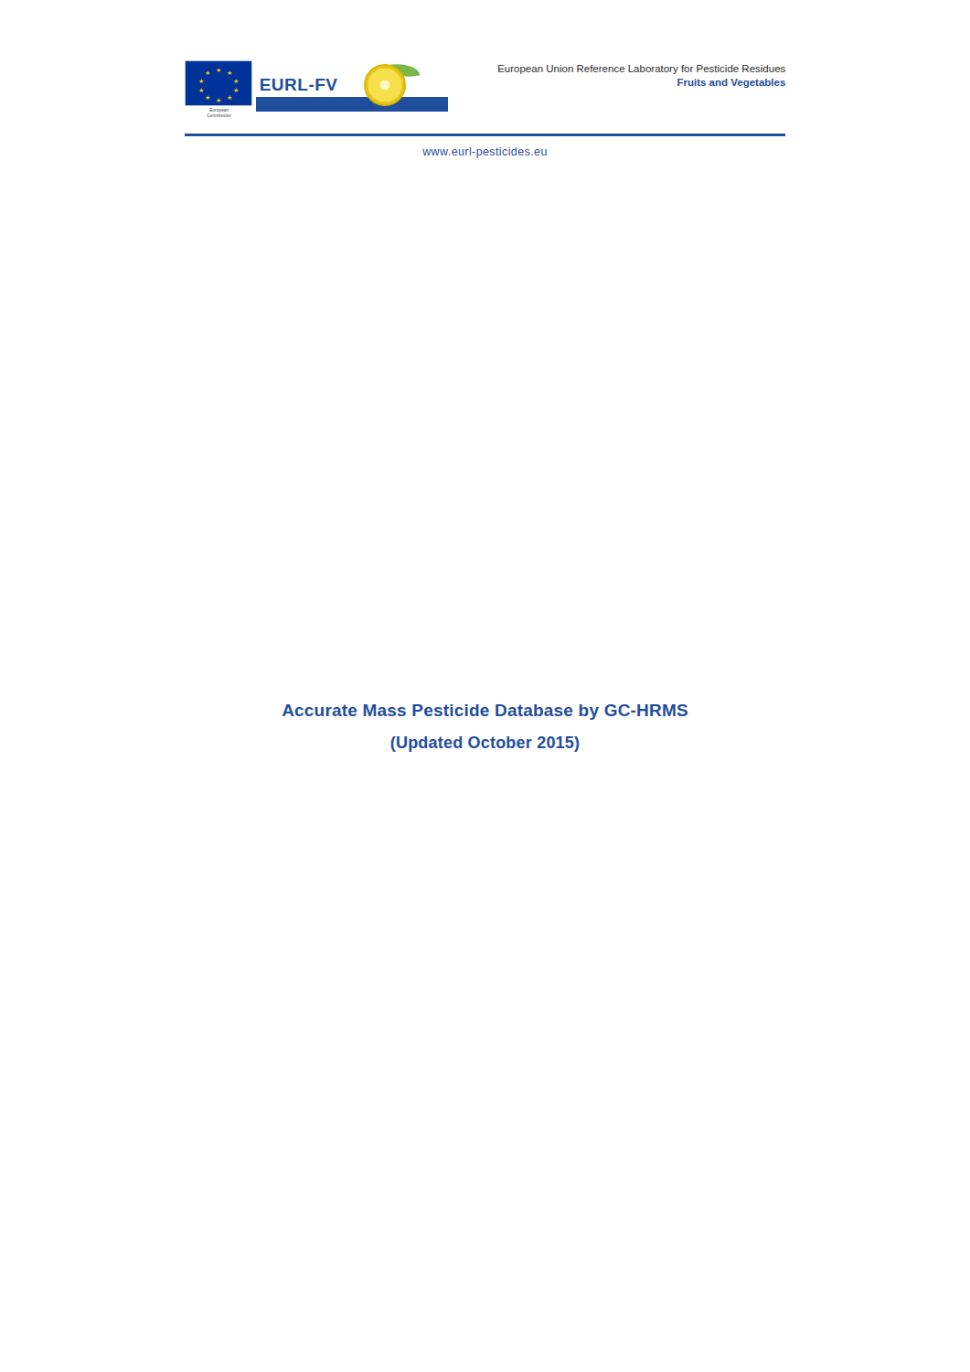★ ★ ★ ★ ★ ★ ★ ★ ★ ★
European
Commission
EURL-FV
European Union Reference Laboratory for Pesticide Residues
Fruits and Vegetables
www.eurl-pesticides.eu
Accurate Mass Pesticide Database by GC-HRMS
(Updated October 2015)